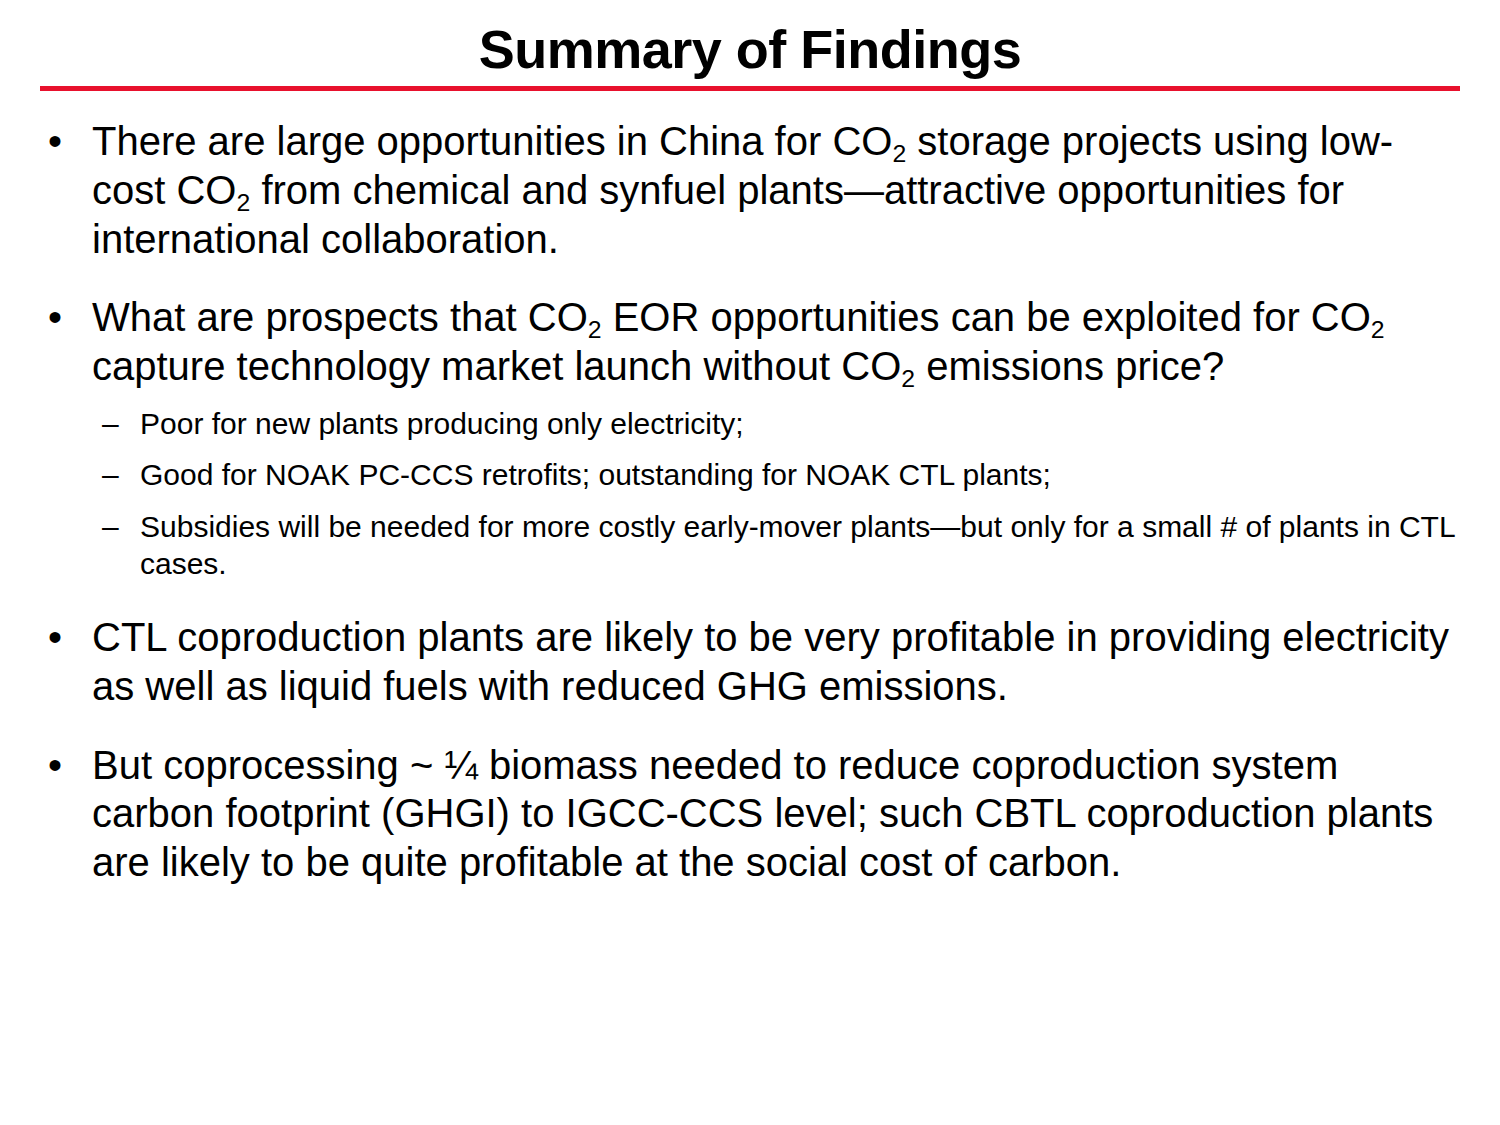Summary of Findings
There are large opportunities in China for CO2 storage projects using low-cost CO2 from chemical and synfuel plants—attractive opportunities for international collaboration.
What are prospects that CO2 EOR opportunities can be exploited for CO2 capture technology market launch without CO2 emissions price?
Poor for new plants producing only electricity;
Good for NOAK PC-CCS retrofits; outstanding for NOAK CTL plants;
Subsidies will be needed for more costly early-mover plants—but only for a small # of plants in CTL cases.
CTL coproduction plants are likely to be very profitable in providing electricity as well as liquid fuels with reduced GHG emissions.
But coprocessing ~ ¼ biomass needed to reduce coproduction system carbon footprint (GHGI) to IGCC-CCS level; such CBTL coproduction plants are likely to be quite profitable at the social cost of carbon.